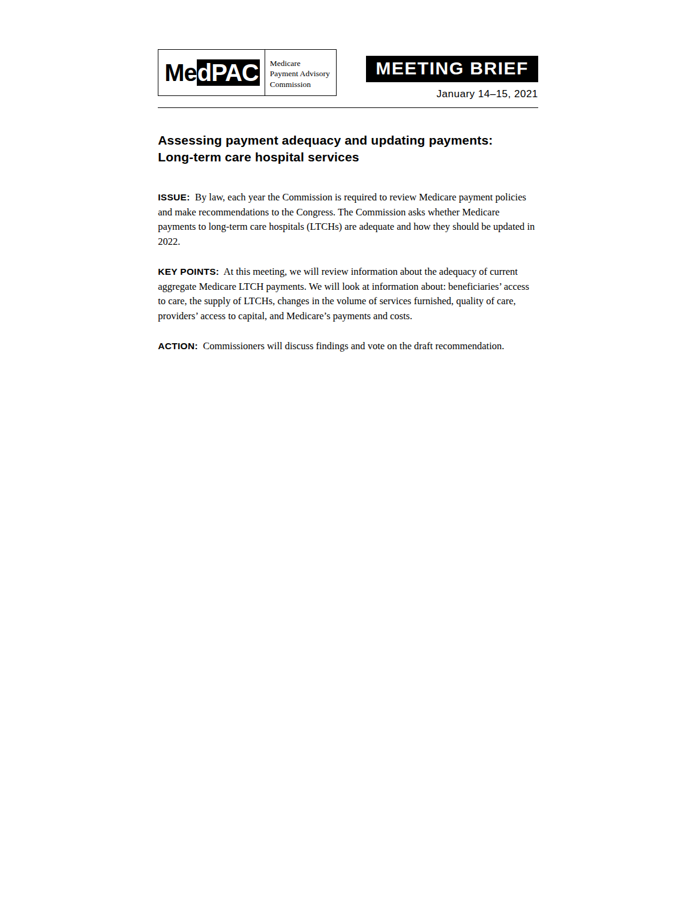MedPAC
Medicare
Payment Advisory
Commission
MEETING BRIEF
January 14–15, 2021
Assessing payment adequacy and updating payments:
Long-term care hospital services
ISSUE: By law, each year the Commission is required to review Medicare payment policies and make recommendations to the Congress. The Commission asks whether Medicare payments to long-term care hospitals (LTCHs) are adequate and how they should be updated in 2022.
KEY POINTS: At this meeting, we will review information about the adequacy of current aggregate Medicare LTCH payments. We will look at information about: beneficiaries’ access to care, the supply of LTCHs, changes in the volume of services furnished, quality of care, providers’ access to capital, and Medicare’s payments and costs.
ACTION: Commissioners will discuss findings and vote on the draft recommendation.